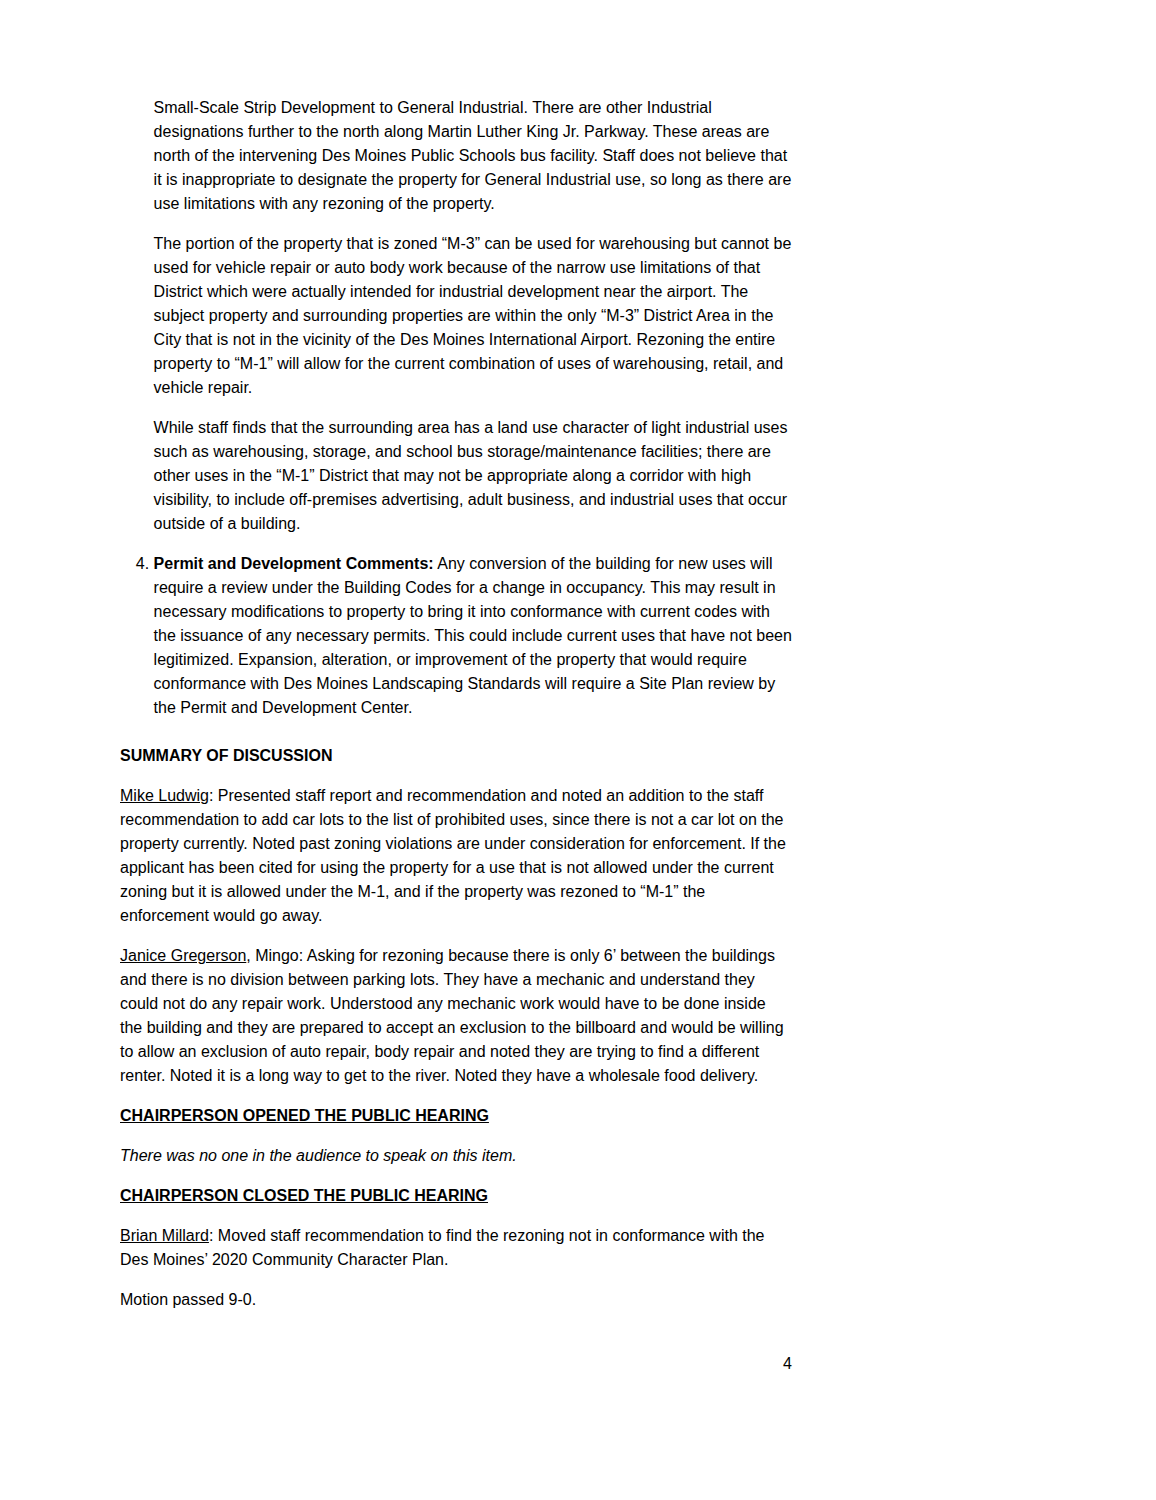Small-Scale Strip Development to General Industrial. There are other Industrial designations further to the north along Martin Luther King Jr. Parkway. These areas are north of the intervening Des Moines Public Schools bus facility. Staff does not believe that it is inappropriate to designate the property for General Industrial use, so long as there are use limitations with any rezoning of the property.
The portion of the property that is zoned “M-3” can be used for warehousing but cannot be used for vehicle repair or auto body work because of the narrow use limitations of that District which were actually intended for industrial development near the airport. The subject property and surrounding properties are within the only “M-3” District Area in the City that is not in the vicinity of the Des Moines International Airport. Rezoning the entire property to “M-1” will allow for the current combination of uses of warehousing, retail, and vehicle repair.
While staff finds that the surrounding area has a land use character of light industrial uses such as warehousing, storage, and school bus storage/maintenance facilities; there are other uses in the “M-1” District that may not be appropriate along a corridor with high visibility, to include off-premises advertising, adult business, and industrial uses that occur outside of a building.
Permit and Development Comments: Any conversion of the building for new uses will require a review under the Building Codes for a change in occupancy. This may result in necessary modifications to property to bring it into conformance with current codes with the issuance of any necessary permits. This could include current uses that have not been legitimized. Expansion, alteration, or improvement of the property that would require conformance with Des Moines Landscaping Standards will require a Site Plan review by the Permit and Development Center.
SUMMARY OF DISCUSSION
Mike Ludwig: Presented staff report and recommendation and noted an addition to the staff recommendation to add car lots to the list of prohibited uses, since there is not a car lot on the property currently. Noted past zoning violations are under consideration for enforcement. If the applicant has been cited for using the property for a use that is not allowed under the current zoning but it is allowed under the M-1, and if the property was rezoned to “M-1” the enforcement would go away.
Janice Gregerson, Mingo: Asking for rezoning because there is only 6’ between the buildings and there is no division between parking lots. They have a mechanic and understand they could not do any repair work. Understood any mechanic work would have to be done inside the building and they are prepared to accept an exclusion to the billboard and would be willing to allow an exclusion of auto repair, body repair and noted they are trying to find a different renter. Noted it is a long way to get to the river. Noted they have a wholesale food delivery.
CHAIRPERSON OPENED THE PUBLIC HEARING
There was no one in the audience to speak on this item.
CHAIRPERSON CLOSED THE PUBLIC HEARING
Brian Millard: Moved staff recommendation to find the rezoning not in conformance with the Des Moines’ 2020 Community Character Plan.
Motion passed 9-0.
4